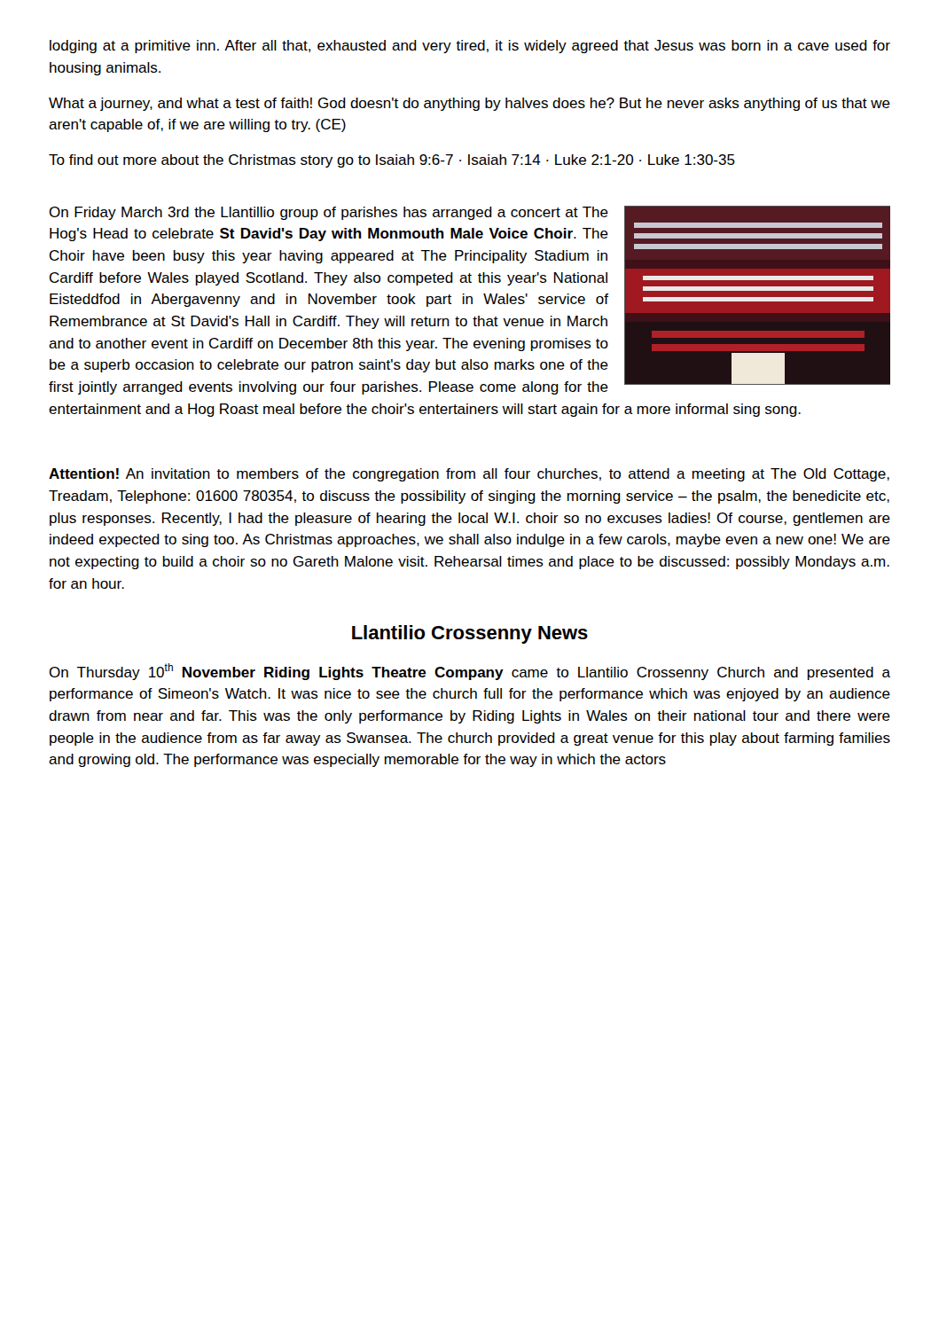lodging at a primitive inn. After all that, exhausted and very tired, it is widely agreed that Jesus was born in a cave used for housing animals.
What a journey, and what a test of faith! God doesn't do anything by halves does he? But he never asks anything of us that we aren't capable of, if we are willing to try. (CE)
To find out more about the Christmas story go to Isaiah 9:6-7 · Isaiah 7:14 · Luke 2:1-20 · Luke 1:30-35
On Friday March 3rd the Llantillio group of parishes has arranged a concert at The Hog's Head to celebrate St David's Day with Monmouth Male Voice Choir. The Choir have been busy this year having appeared at The Principality Stadium in Cardiff before Wales played Scotland. They also competed at this year's National Eisteddfod in Abergavenny and in November took part in Wales' service of Remembrance at St David's Hall in Cardiff. They will return to that venue in March and to another event in Cardiff on December 8th this year. The evening promises to be a superb occasion to celebrate our patron saint's day but also marks one of the first jointly arranged events involving our four parishes. Please come along for the entertainment and a Hog Roast meal before the choir's entertainers will start again for a more informal sing song.
Attention! An invitation to members of the congregation from all four churches, to attend a meeting at The Old Cottage, Treadam, Telephone: 01600 780354, to discuss the possibility of singing the morning service – the psalm, the benedicite etc, plus responses. Recently, I had the pleasure of hearing the local W.I. choir so no excuses ladies! Of course, gentlemen are indeed expected to sing too. As Christmas approaches, we shall also indulge in a few carols, maybe even a new one! We are not expecting to build a choir so no Gareth Malone visit. Rehearsal times and place to be discussed: possibly Mondays a.m. for an hour.
Llantilio Crossenny News
On Thursday 10th November Riding Lights Theatre Company came to Llantilio Crossenny Church and presented a performance of Simeon's Watch. It was nice to see the church full for the performance which was enjoyed by an audience drawn from near and far. This was the only performance by Riding Lights in Wales on their national tour and there were people in the audience from as far away as Swansea. The church provided a great venue for this play about farming families and growing old. The performance was especially memorable for the way in which the actors